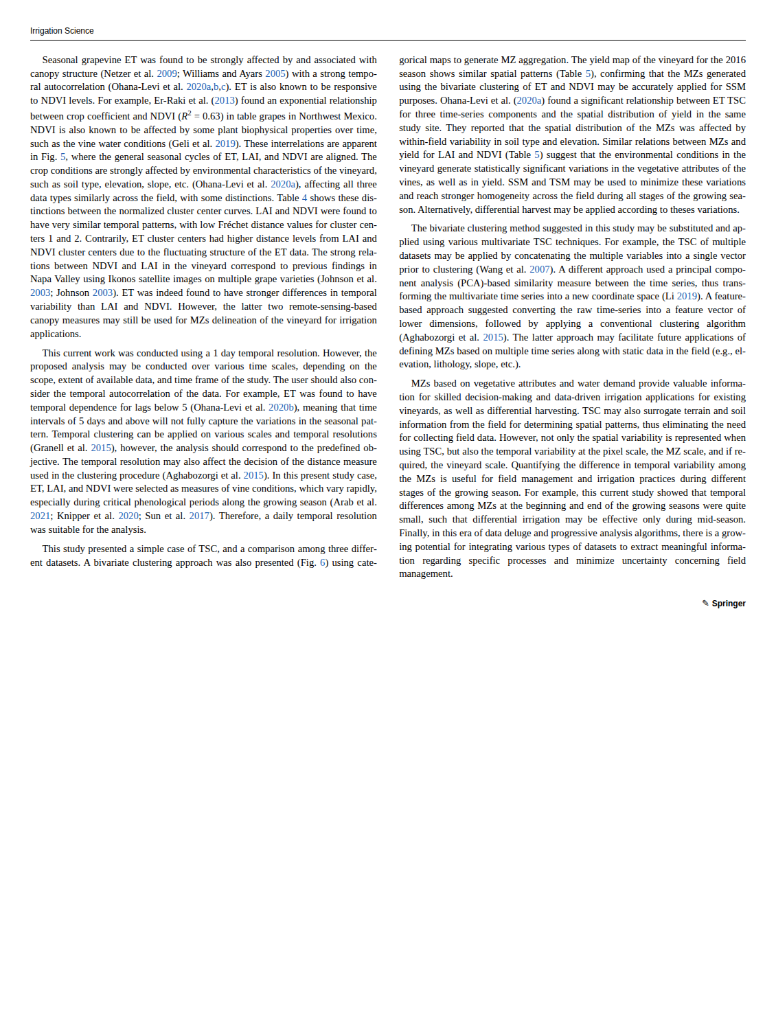Irrigation Science
Seasonal grapevine ET was found to be strongly affected by and associated with canopy structure (Netzer et al. 2009; Williams and Ayars 2005) with a strong temporal autocorrelation (Ohana-Levi et al. 2020a,b,c). ET is also known to be responsive to NDVI levels. For example, Er-Raki et al. (2013) found an exponential relationship between crop coefficient and NDVI (R2 = 0.63) in table grapes in Northwest Mexico. NDVI is also known to be affected by some plant biophysical properties over time, such as the vine water conditions (Geli et al. 2019). These interrelations are apparent in Fig. 5, where the general seasonal cycles of ET, LAI, and NDVI are aligned. The crop conditions are strongly affected by environmental characteristics of the vineyard, such as soil type, elevation, slope, etc. (Ohana-Levi et al. 2020a), affecting all three data types similarly across the field, with some distinctions. Table 4 shows these distinctions between the normalized cluster center curves. LAI and NDVI were found to have very similar temporal patterns, with low Fréchet distance values for cluster centers 1 and 2. Contrarily, ET cluster centers had higher distance levels from LAI and NDVI cluster centers due to the fluctuating structure of the ET data. The strong relations between NDVI and LAI in the vineyard correspond to previous findings in Napa Valley using Ikonos satellite images on multiple grape varieties (Johnson et al. 2003; Johnson 2003). ET was indeed found to have stronger differences in temporal variability than LAI and NDVI. However, the latter two remote-sensing-based canopy measures may still be used for MZs delineation of the vineyard for irrigation applications.
This current work was conducted using a 1 day temporal resolution. However, the proposed analysis may be conducted over various time scales, depending on the scope, extent of available data, and time frame of the study. The user should also consider the temporal autocorrelation of the data. For example, ET was found to have temporal dependence for lags below 5 (Ohana-Levi et al. 2020b), meaning that time intervals of 5 days and above will not fully capture the variations in the seasonal pattern. Temporal clustering can be applied on various scales and temporal resolutions (Granell et al. 2015), however, the analysis should correspond to the predefined objective. The temporal resolution may also affect the decision of the distance measure used in the clustering procedure (Aghabozorgi et al. 2015). In this present study case, ET, LAI, and NDVI were selected as measures of vine conditions, which vary rapidly, especially during critical phenological periods along the growing season (Arab et al. 2021; Knipper et al. 2020; Sun et al. 2017). Therefore, a daily temporal resolution was suitable for the analysis.
This study presented a simple case of TSC, and a comparison among three different datasets. A bivariate clustering approach was also presented (Fig. 6) using categorical maps to generate MZ aggregation. The yield map of the vineyard for the 2016 season shows similar spatial patterns (Table 5), confirming that the MZs generated using the bivariate clustering of ET and NDVI may be accurately applied for SSM purposes. Ohana-Levi et al. (2020a) found a significant relationship between ET TSC for three time-series components and the spatial distribution of yield in the same study site. They reported that the spatial distribution of the MZs was affected by within-field variability in soil type and elevation. Similar relations between MZs and yield for LAI and NDVI (Table 5) suggest that the environmental conditions in the vineyard generate statistically significant variations in the vegetative attributes of the vines, as well as in yield. SSM and TSM may be used to minimize these variations and reach stronger homogeneity across the field during all stages of the growing season. Alternatively, differential harvest may be applied according to theses variations.
The bivariate clustering method suggested in this study may be substituted and applied using various multivariate TSC techniques. For example, the TSC of multiple datasets may be applied by concatenating the multiple variables into a single vector prior to clustering (Wang et al. 2007). A different approach used a principal component analysis (PCA)-based similarity measure between the time series, thus transforming the multivariate time series into a new coordinate space (Li 2019). A feature-based approach suggested converting the raw time-series into a feature vector of lower dimensions, followed by applying a conventional clustering algorithm (Aghabozorgi et al. 2015). The latter approach may facilitate future applications of defining MZs based on multiple time series along with static data in the field (e.g., elevation, lithology, slope, etc.).
MZs based on vegetative attributes and water demand provide valuable information for skilled decision-making and data-driven irrigation applications for existing vineyards, as well as differential harvesting. TSC may also surrogate terrain and soil information from the field for determining spatial patterns, thus eliminating the need for collecting field data. However, not only the spatial variability is represented when using TSC, but also the temporal variability at the pixel scale, the MZ scale, and if required, the vineyard scale. Quantifying the difference in temporal variability among the MZs is useful for field management and irrigation practices during different stages of the growing season. For example, this current study showed that temporal differences among MZs at the beginning and end of the growing seasons were quite small, such that differential irrigation may be effective only during mid-season. Finally, in this era of data deluge and progressive analysis algorithms, there is a growing potential for integrating various types of datasets to extract meaningful information regarding specific processes and minimize uncertainty concerning field management.
✎ Springer